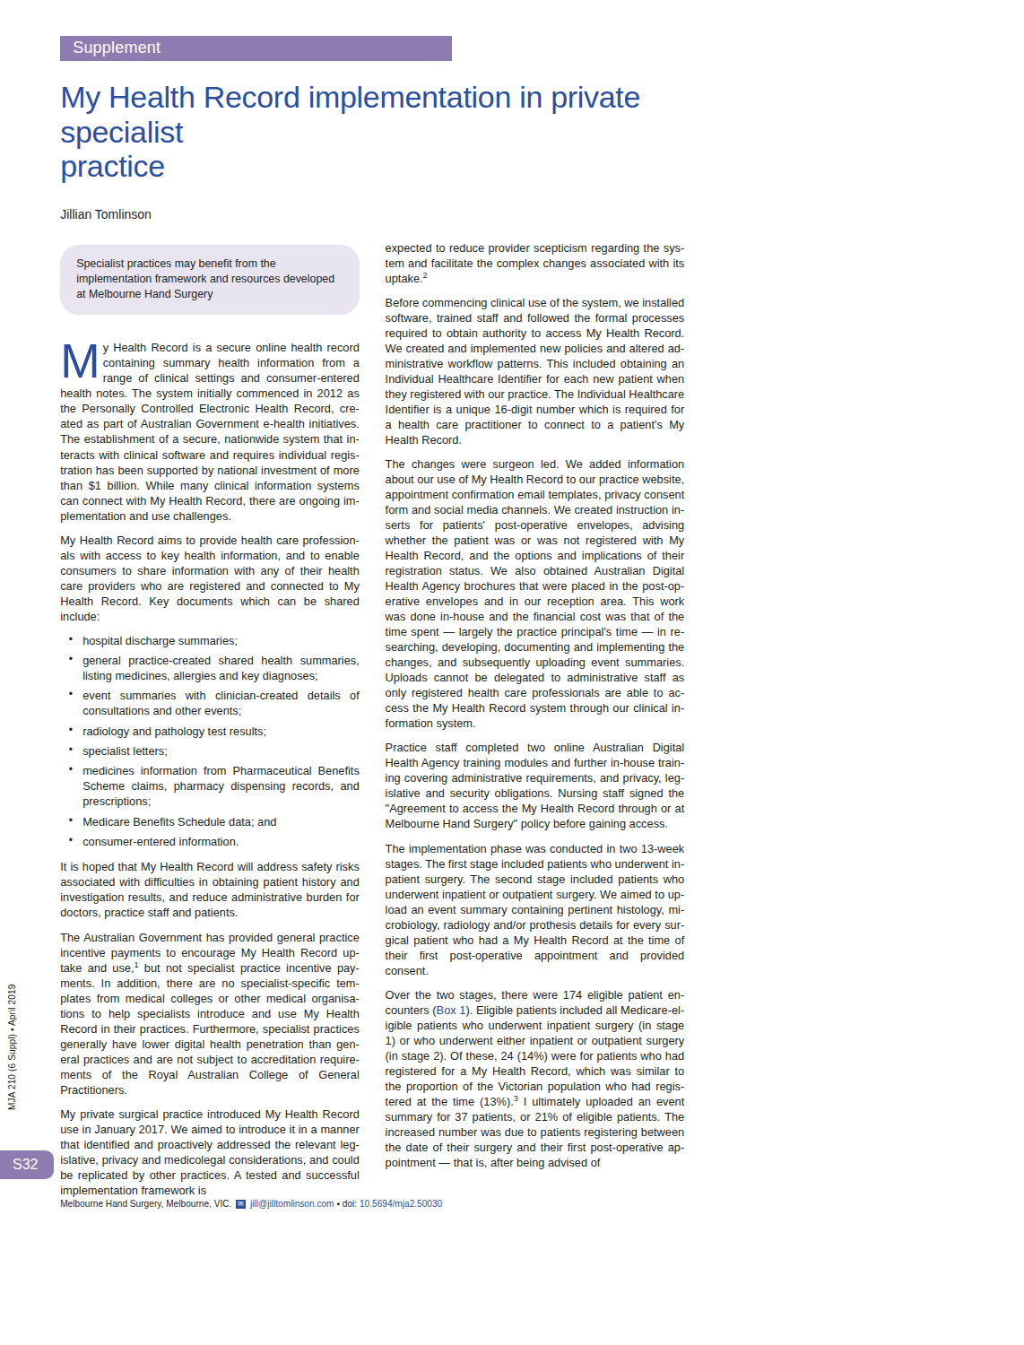Supplement
My Health Record implementation in private specialist
practice
Jillian Tomlinson
Specialist practices may benefit from the implementation framework and resources developed at Melbourne Hand Surgery
My Health Record is a secure online health record containing summary health information from a range of clinical settings and consumer-entered health notes. The system initially commenced in 2012 as the Personally Controlled Electronic Health Record, created as part of Australian Government e-health initiatives. The establishment of a secure, nationwide system that interacts with clinical software and requires individual registration has been supported by national investment of more than $1 billion. While many clinical information systems can connect with My Health Record, there are ongoing implementation and use challenges.
My Health Record aims to provide health care professionals with access to key health information, and to enable consumers to share information with any of their health care providers who are registered and connected to My Health Record. Key documents which can be shared include:
hospital discharge summaries;
general practice-created shared health summaries, listing medicines, allergies and key diagnoses;
event summaries with clinician-created details of consultations and other events;
radiology and pathology test results;
specialist letters;
medicines information from Pharmaceutical Benefits Scheme claims, pharmacy dispensing records, and prescriptions;
Medicare Benefits Schedule data; and
consumer-entered information.
It is hoped that My Health Record will address safety risks associated with difficulties in obtaining patient history and investigation results, and reduce administrative burden for doctors, practice staff and patients.
The Australian Government has provided general practice incentive payments to encourage My Health Record uptake and use,1 but not specialist practice incentive payments. In addition, there are no specialist-specific templates from medical colleges or other medical organisations to help specialists introduce and use My Health Record in their practices. Furthermore, specialist practices generally have lower digital health penetration than general practices and are not subject to accreditation requirements of the Royal Australian College of General Practitioners.
My private surgical practice introduced My Health Record use in January 2017. We aimed to introduce it in a manner that identified and proactively addressed the relevant legislative, privacy and medicolegal considerations, and could be replicated by other practices. A tested and successful implementation framework is
expected to reduce provider scepticism regarding the system and facilitate the complex changes associated with its uptake.2
Before commencing clinical use of the system, we installed software, trained staff and followed the formal processes required to obtain authority to access My Health Record. We created and implemented new policies and altered administrative workflow patterns. This included obtaining an Individual Healthcare Identifier for each new patient when they registered with our practice. The Individual Healthcare Identifier is a unique 16-digit number which is required for a health care practitioner to connect to a patient's My Health Record.
The changes were surgeon led. We added information about our use of My Health Record to our practice website, appointment confirmation email templates, privacy consent form and social media channels. We created instruction inserts for patients' post-operative envelopes, advising whether the patient was or was not registered with My Health Record, and the options and implications of their registration status. We also obtained Australian Digital Health Agency brochures that were placed in the post-operative envelopes and in our reception area. This work was done in-house and the financial cost was that of the time spent — largely the practice principal's time — in researching, developing, documenting and implementing the changes, and subsequently uploading event summaries. Uploads cannot be delegated to administrative staff as only registered health care professionals are able to access the My Health Record system through our clinical information system.
Practice staff completed two online Australian Digital Health Agency training modules and further in-house training covering administrative requirements, and privacy, legislative and security obligations. Nursing staff signed the "Agreement to access the My Health Record through or at Melbourne Hand Surgery" policy before gaining access.
The implementation phase was conducted in two 13-week stages. The first stage included patients who underwent inpatient surgery. The second stage included patients who underwent inpatient or outpatient surgery. We aimed to upload an event summary containing pertinent histology, microbiology, radiology and/or prothesis details for every surgical patient who had a My Health Record at the time of their first post-operative appointment and provided consent.
Over the two stages, there were 174 eligible patient encounters (Box 1). Eligible patients included all Medicare-eligible patients who underwent inpatient surgery (in stage 1) or who underwent either inpatient or outpatient surgery (in stage 2). Of these, 24 (14%) were for patients who had registered for a My Health Record, which was similar to the proportion of the Victorian population who had registered at the time (13%).3 I ultimately uploaded an event summary for 37 patients, or 21% of eligible patients. The increased number was due to patients registering between the date of their surgery and their first post-operative appointment — that is, after being advised of
MJA 210 (6 Suppl) ▪ April 2019
S32
Melbourne Hand Surgery, Melbourne, VIC. ✉ jill@jilltomlinson.com ▪ doi: 10.5694/mja2.50030